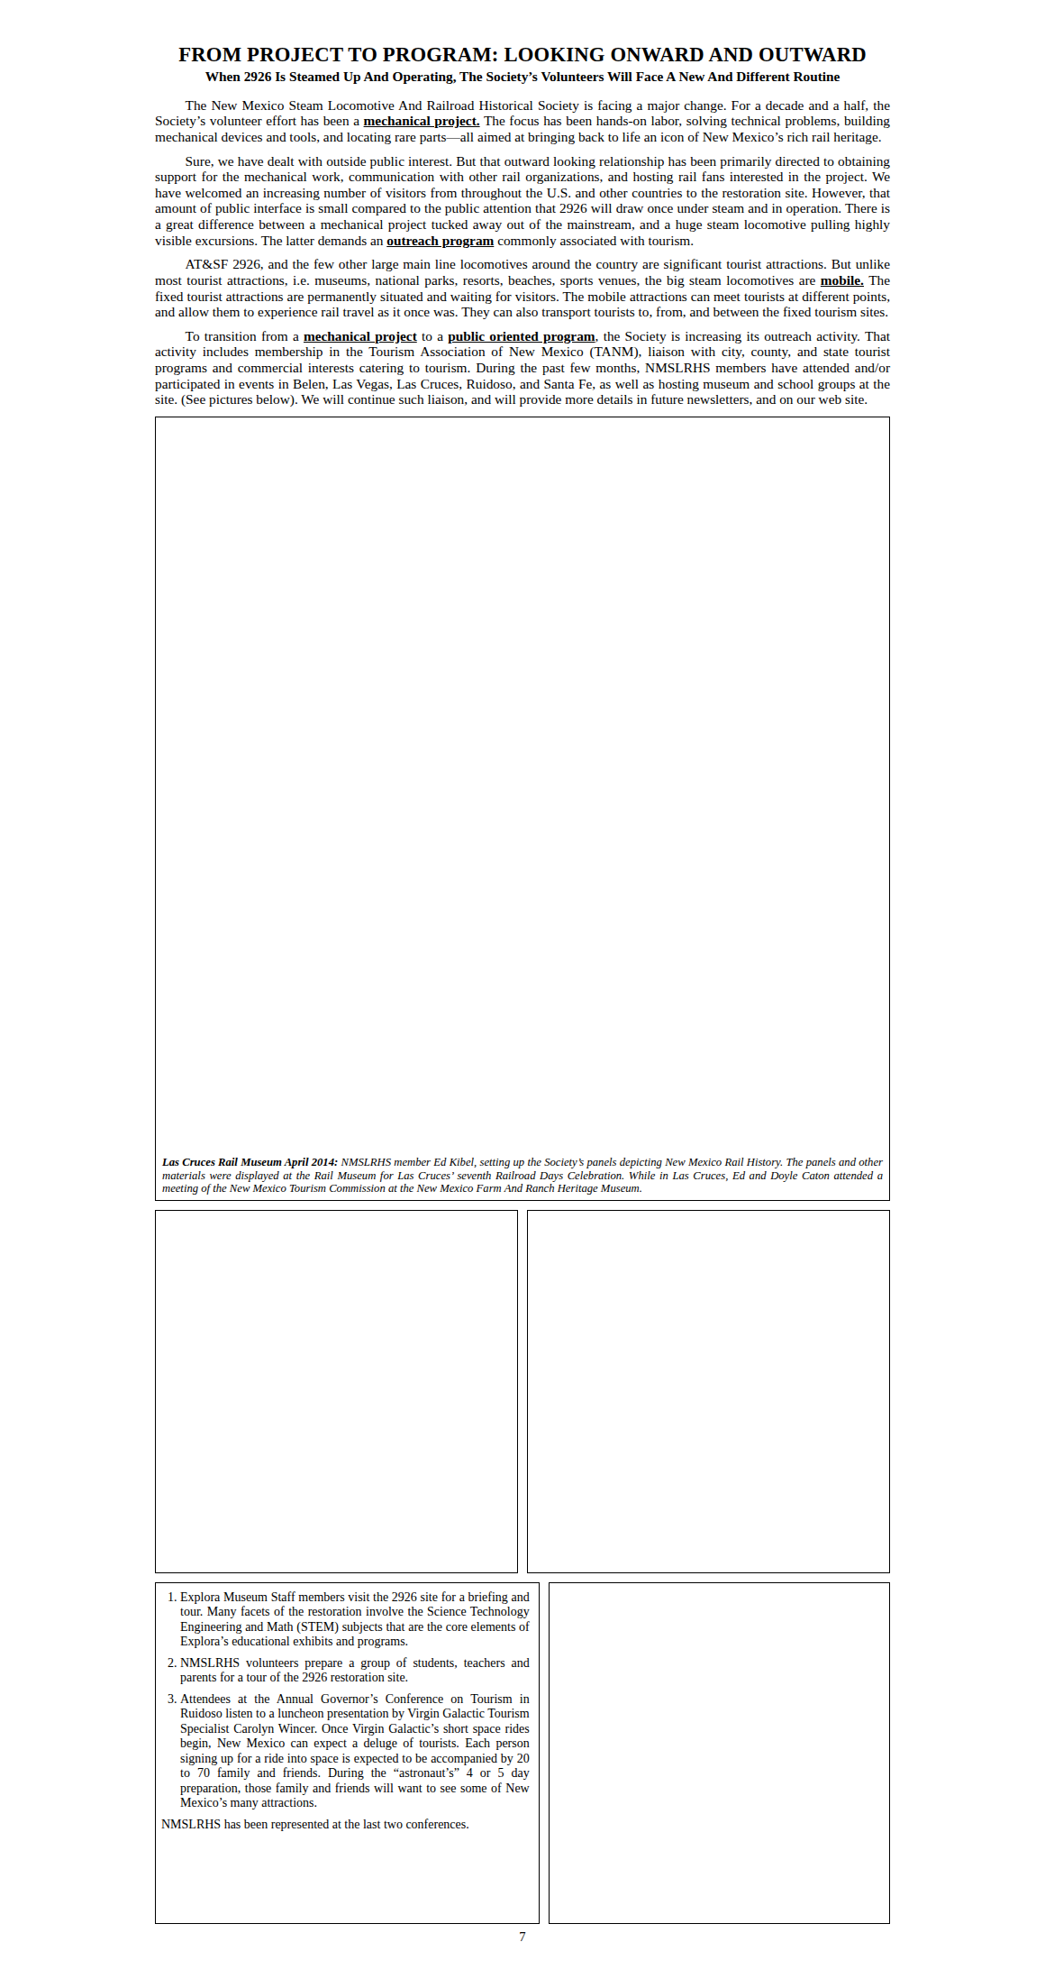FROM PROJECT TO PROGRAM: LOOKING ONWARD AND OUTWARD
When 2926 Is Steamed Up And Operating, The Society’s Volunteers Will Face A New And Different Routine
The New Mexico Steam Locomotive And Railroad Historical Society is facing a major change. For a decade and a half, the Society’s volunteer effort has been a mechanical project. The focus has been hands-on labor, solving technical problems, building mechanical devices and tools, and locating rare parts—all aimed at bringing back to life an icon of New Mexico’s rich rail heritage.
Sure, we have dealt with outside public interest. But that outward looking relationship has been primarily directed to obtaining support for the mechanical work, communication with other rail organizations, and hosting rail fans interested in the project. We have welcomed an increasing number of visitors from throughout the U.S. and other countries to the restoration site. However, that amount of public interface is small compared to the public attention that 2926 will draw once under steam and in operation. There is a great difference between a mechanical project tucked away out of the mainstream, and a huge steam locomotive pulling highly visible excursions. The latter demands an outreach program commonly associated with tourism.
AT&SF 2926, and the few other large main line locomotives around the country are significant tourist attractions. But unlike most tourist attractions, i.e. museums, national parks, resorts, beaches, sports venues, the big steam locomotives are mobile. The fixed tourist attractions are permanently situated and waiting for visitors. The mobile attractions can meet tourists at different points, and allow them to experience rail travel as it once was. They can also transport tourists to, from, and between the fixed tourism sites.
To transition from a mechanical project to a public oriented program, the Society is increasing its outreach activity. That activity includes membership in the Tourism Association of New Mexico (TANM), liaison with city, county, and state tourist programs and commercial interests catering to tourism. During the past few months, NMSLRHS members have attended and/or participated in events in Belen, Las Vegas, Las Cruces, Ruidoso, and Santa Fe, as well as hosting museum and school groups at the site. (See pictures below). We will continue such liaison, and will provide more details in future newsletters, and on our web site.
Las Cruces Rail Museum April 2014: NMSLRHS member Ed Kibel, setting up the Society’s panels depicting New Mexico Rail History. The panels and other materials were displayed at the Rail Museum for Las Cruces’ seventh Railroad Days Celebration. While in Las Cruces, Ed and Doyle Caton attended a meeting of the New Mexico Tourism Commission at the New Mexico Farm And Ranch Heritage Museum.
Explora Museum Staff members visit the 2926 site for a briefing and tour. Many facets of the restoration involve the Science Technology Engineering and Math (STEM) subjects that are the core elements of Explora’s educational exhibits and programs.
NMSLRHS volunteers prepare a group of students, teachers and parents for a tour of the 2926 restoration site.
Attendees at the Annual Governor’s Conference on Tourism in Ruidoso listen to a luncheon presentation by Virgin Galactic Tourism Specialist Carolyn Wincer. Once Virgin Galactic’s short space rides begin, New Mexico can expect a deluge of tourists. Each person signing up for a ride into space is expected to be accompanied by 20 to 70 family and friends. During the “astronaut’s” 4 or 5 day preparation, those family and friends will want to see some of New Mexico’s many attractions.
NMSLRHS has been represented at the last two conferences.
7